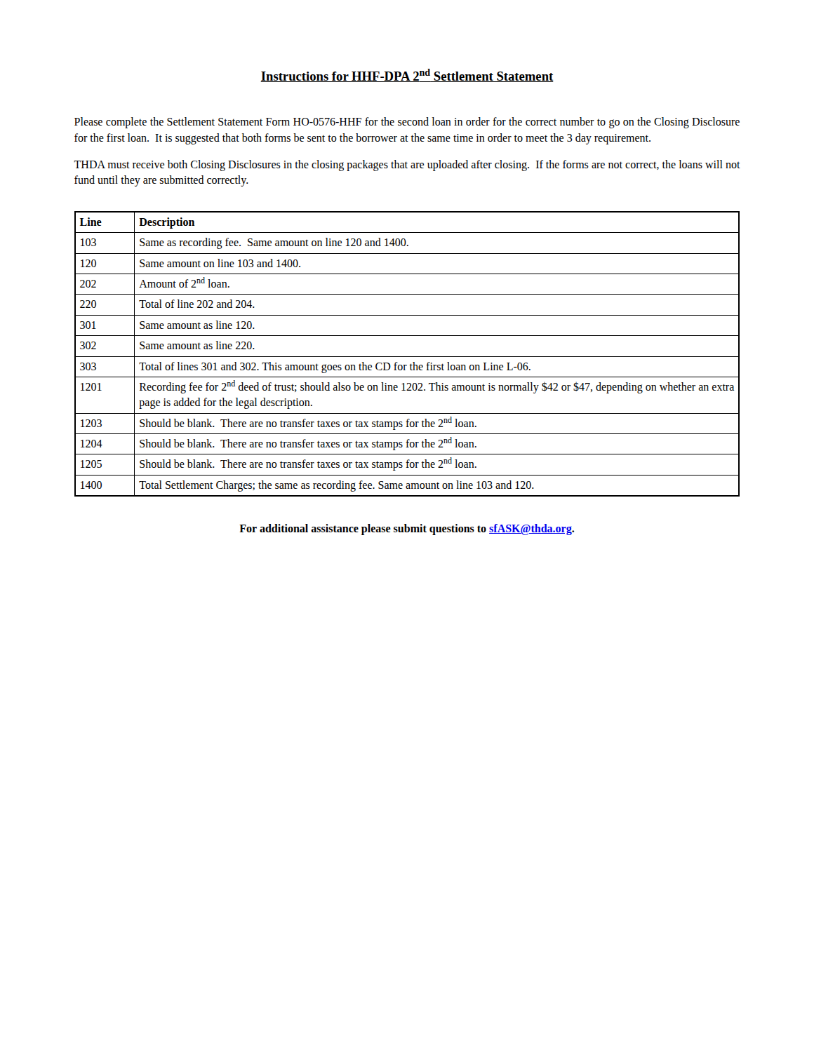Instructions for HHF-DPA 2nd Settlement Statement
Please complete the Settlement Statement Form HO-0576-HHF for the second loan in order for the correct number to go on the Closing Disclosure for the first loan. It is suggested that both forms be sent to the borrower at the same time in order to meet the 3 day requirement.
THDA must receive both Closing Disclosures in the closing packages that are uploaded after closing. If the forms are not correct, the loans will not fund until they are submitted correctly.
| Line | Description |
| --- | --- |
| 103 | Same as recording fee. Same amount on line 120 and 1400. |
| 120 | Same amount on line 103 and 1400. |
| 202 | Amount of 2 nd loan. |
| 220 | Total of line 202 and 204. |
| 301 | Same amount as line 120. |
| 302 | Same amount as line 220. |
| 303 | Total of lines 301 and 302. This amount goes on the CD for the first loan on Line L-06. |
| 1201 | Recording fee for 2 nd deed of trust; should also be on line 1202. This amount is normally $42 or $47, depending on whether an extra page is added for the legal description. |
| 1203 | Should be blank. There are no transfer taxes or tax stamps for the 2 nd loan. |
| 1204 | Should be blank. There are no transfer taxes or tax stamps for the 2 nd loan. |
| 1205 | Should be blank. There are no transfer taxes or tax stamps for the 2 nd loan. |
| 1400 | Total Settlement Charges; the same as recording fee. Same amount on line 103 and 120. |
For additional assistance please submit questions to sfASK@thda.org.